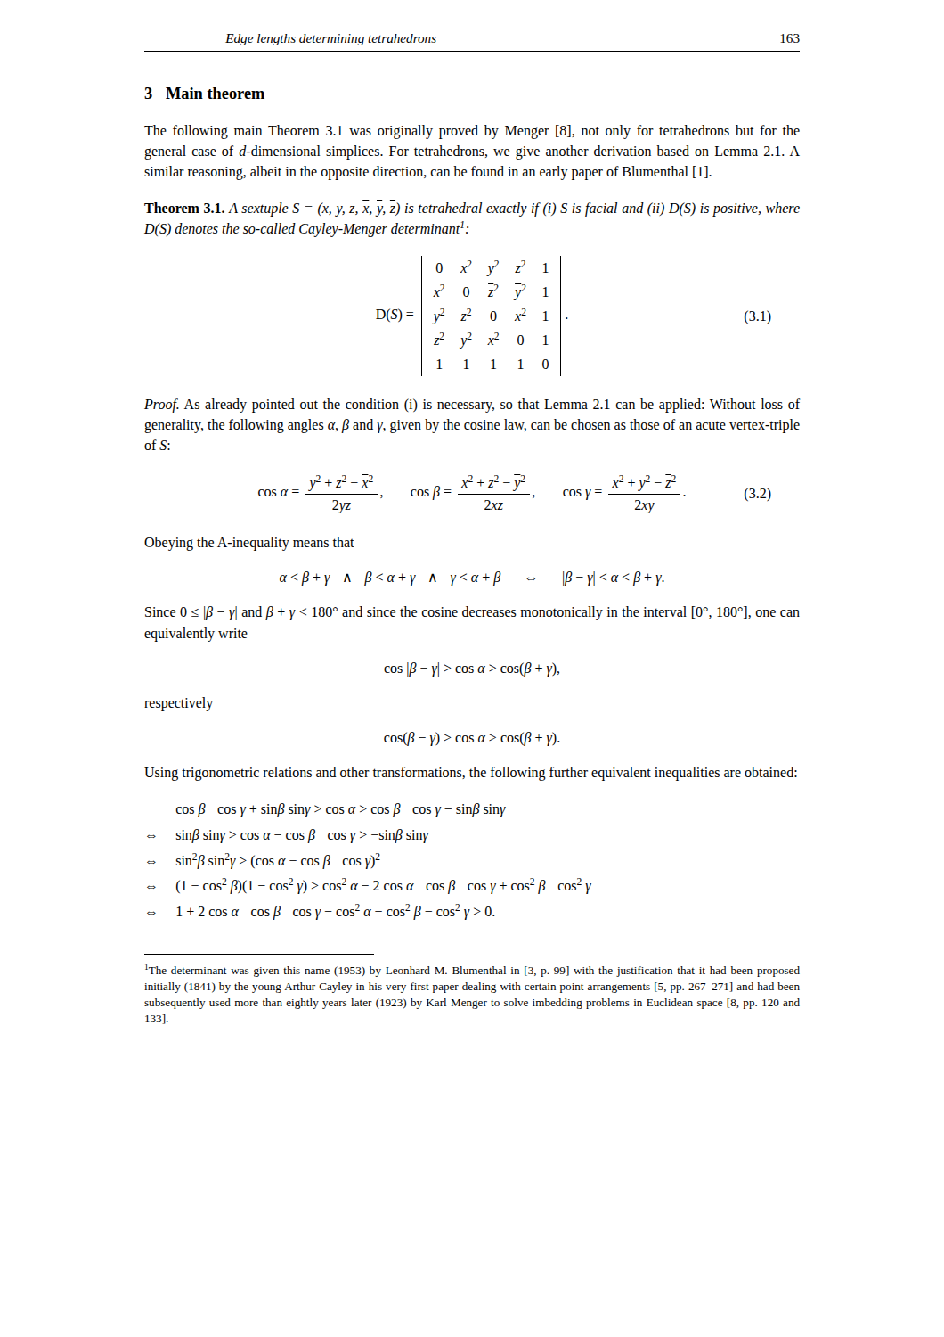Edge lengths determining tetrahedrons 163
3 Main theorem
The following main Theorem 3.1 was originally proved by Menger [8], not only for tetrahedrons but for the general case of d-dimensional simplices. For tetrahedrons, we give another derivation based on Lemma 2.1. A similar reasoning, albeit in the opposite direction, can be found in an early paper of Blumenthal [1].
Theorem 3.1. A sextuple S = (x, y, z, x, y, z) is tetrahedral exactly if (i) S is facial and (ii) D(S) is positive, where D(S) denotes the so-called Cayley-Menger determinant1:
D(S) =
| 0 | x 2 | y 2 | z 2 | 1 |
| x 2 | 0 | z 2 | y 2 | 1 |
| y 2 | z 2 | 0 | x 2 | 1 |
| z 2 | y 2 | x 2 | 0 | 1 |
| 1 | 1 | 1 | 1 | 0 |
.
(3.1)
Proof. As already pointed out the condition (i) is necessary, so that Lemma 2.1 can be applied: Without loss of generality, the following angles α, β and γ, given by the cosine law, can be chosen as those of an acute vertex-triple of S:
cos α = y2 + z2 − x2 2yz , cos β = x2 + z2 − y2 2xz , cos γ = x2 + y2 − z2 2xy .
(3.2)
Obeying the A-inequality means that
α < β + γ ∧ β < α + γ ∧ γ < α + β ⇔ |β − γ| < α < β + γ.
Since 0 ≤ |β − γ| and β + γ < 180° and since the cosine decreases monotonically in the interval [0°, 180°], one can equivalently write
cos |β − γ| > cos α > cos(β + γ),
respectively
cos(β − γ) > cos α > cos(β + γ).
Using trigonometric relations and other transformations, the following further equivalent inequalities are obtained:
cos β cos γ + sinβ sinγ > cos α > cos β cos γ − sinβ sinγ
⇔ sinβ sinγ > cos α − cos β cos γ > −sinβ sinγ
⇔ sin2β sin2γ > (cos α − cos β cos γ)2
⇔ (1 − cos2 β)(1 − cos2 γ) > cos2 α − 2 cos α cos β cos γ + cos2 β cos2 γ
⇔ 1 + 2 cos α cos β cos γ − cos2 α − cos2 β − cos2 γ > 0.
1The determinant was given this name (1953) by Leonhard M. Blumenthal in [3, p. 99] with the justification that it had been proposed initially (1841) by the young Arthur Cayley in his very first paper dealing with certain point arrangements [5, pp. 267–271] and had been subsequently used more than eightly years later (1923) by Karl Menger to solve imbedding problems in Euclidean space [8, pp. 120 and 133].